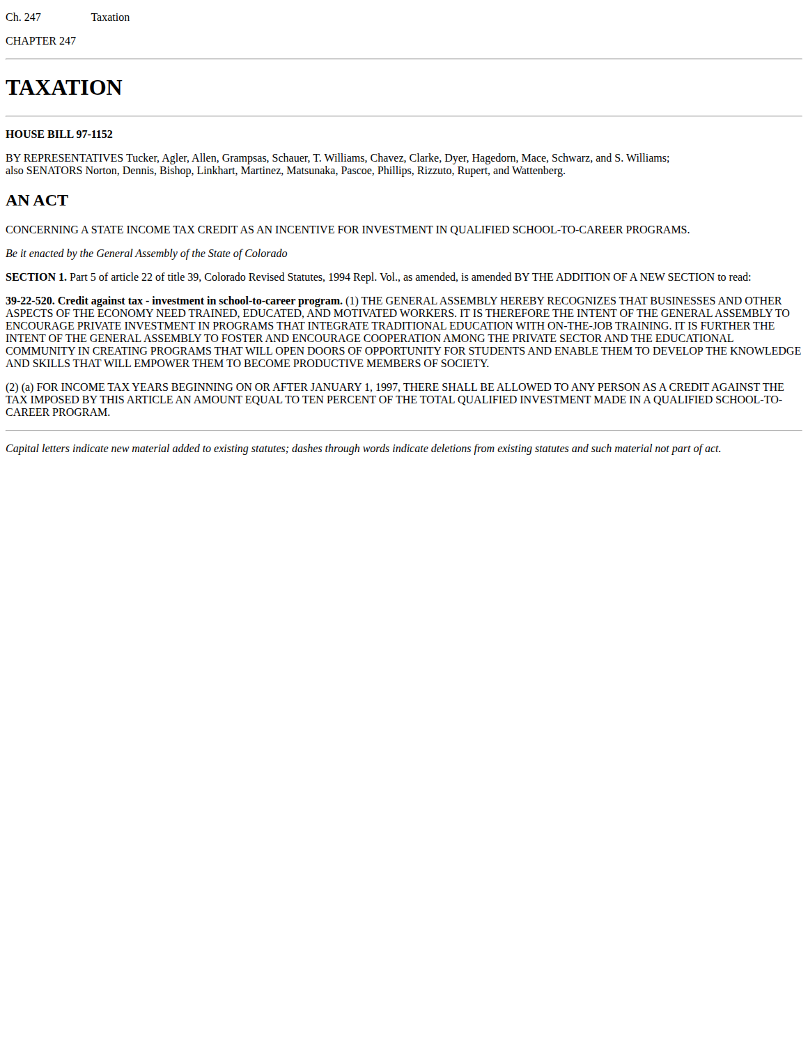Ch. 247 Taxation
CHAPTER 247
TAXATION
HOUSE BILL 97-1152
BY REPRESENTATIVES Tucker, Agler, Allen, Grampsas, Schauer, T. Williams, Chavez, Clarke, Dyer, Hagedorn, Mace, Schwarz, and S. Williams;
also SENATORS Norton, Dennis, Bishop, Linkhart, Martinez, Matsunaka, Pascoe, Phillips, Rizzuto, Rupert, and Wattenberg.
AN ACT
CONCERNING A STATE INCOME TAX CREDIT AS AN INCENTIVE FOR INVESTMENT IN QUALIFIED SCHOOL-TO-CAREER PROGRAMS.
Be it enacted by the General Assembly of the State of Colorado
SECTION 1. Part 5 of article 22 of title 39, Colorado Revised Statutes, 1994 Repl. Vol., as amended, is amended BY THE ADDITION OF A NEW SECTION to read:
39-22-520. Credit against tax - investment in school-to-career program. (1) THE GENERAL ASSEMBLY HEREBY RECOGNIZES THAT BUSINESSES AND OTHER ASPECTS OF THE ECONOMY NEED TRAINED, EDUCATED, AND MOTIVATED WORKERS. IT IS THEREFORE THE INTENT OF THE GENERAL ASSEMBLY TO ENCOURAGE PRIVATE INVESTMENT IN PROGRAMS THAT INTEGRATE TRADITIONAL EDUCATION WITH ON-THE-JOB TRAINING. IT IS FURTHER THE INTENT OF THE GENERAL ASSEMBLY TO FOSTER AND ENCOURAGE COOPERATION AMONG THE PRIVATE SECTOR AND THE EDUCATIONAL COMMUNITY IN CREATING PROGRAMS THAT WILL OPEN DOORS OF OPPORTUNITY FOR STUDENTS AND ENABLE THEM TO DEVELOP THE KNOWLEDGE AND SKILLS THAT WILL EMPOWER THEM TO BECOME PRODUCTIVE MEMBERS OF SOCIETY.
(2) (a) FOR INCOME TAX YEARS BEGINNING ON OR AFTER JANUARY 1, 1997, THERE SHALL BE ALLOWED TO ANY PERSON AS A CREDIT AGAINST THE TAX IMPOSED BY THIS ARTICLE AN AMOUNT EQUAL TO TEN PERCENT OF THE TOTAL QUALIFIED INVESTMENT MADE IN A QUALIFIED SCHOOL-TO-CAREER PROGRAM.
Capital letters indicate new material added to existing statutes; dashes through words indicate deletions from existing statutes and such material not part of act.